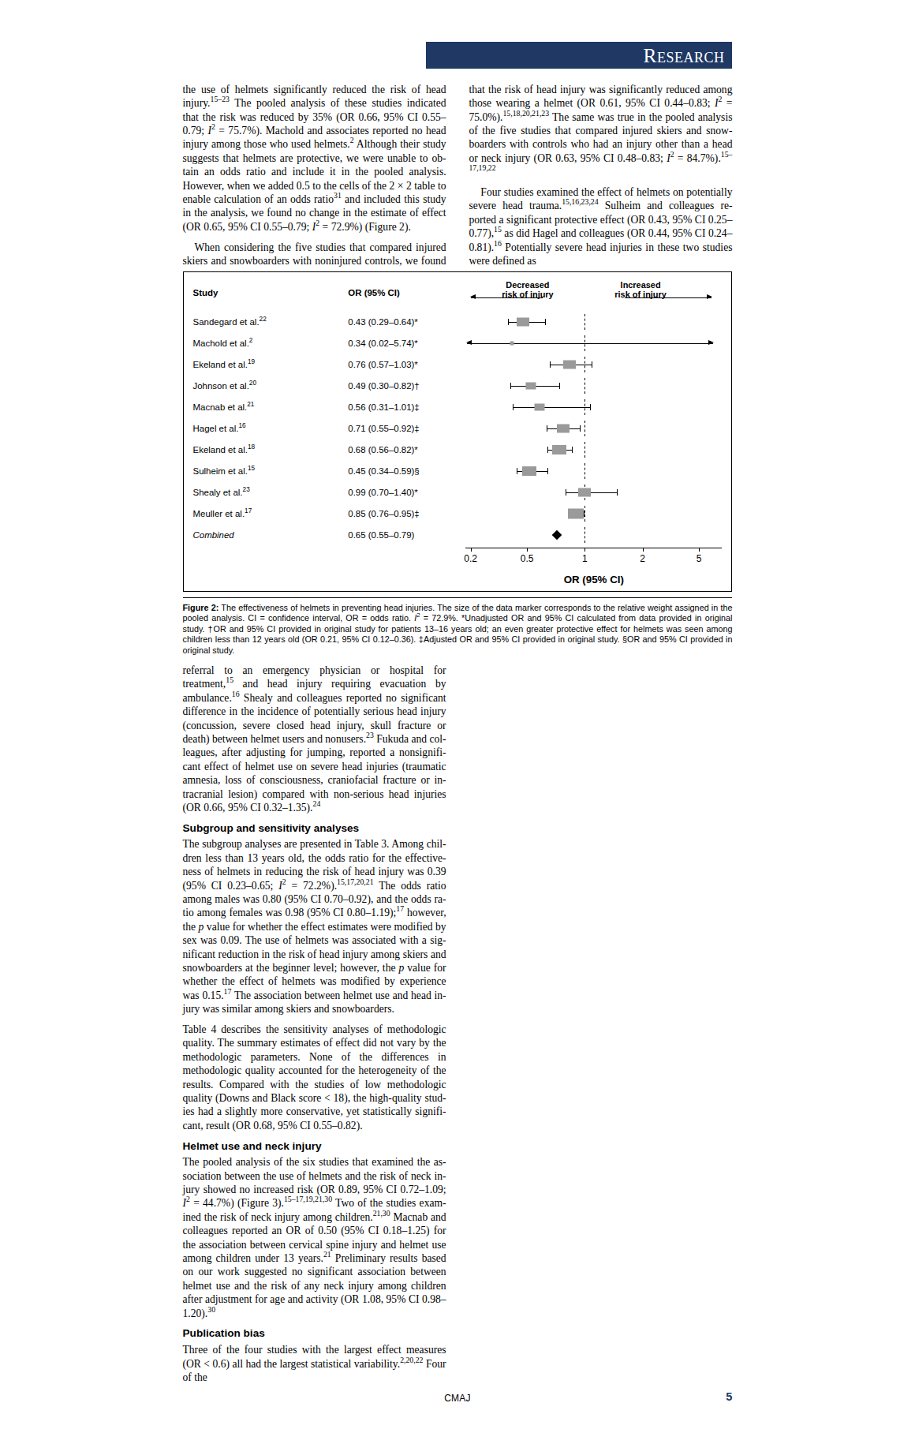Research
the use of helmets significantly reduced the risk of head injury.15–23 The pooled analysis of these studies indicated that the risk was reduced by 35% (OR 0.66, 95% CI 0.55–0.79; I2 = 75.7%). Machold and associates reported no head injury among those who used helmets.2 Although their study suggests that helmets are protective, we were unable to obtain an odds ratio and include it in the pooled analysis. However, when we added 0.5 to the cells of the 2 × 2 table to enable calculation of an odds ratio31 and included this study in the analysis, we found no change in the estimate of effect (OR 0.65, 95% CI 0.55–0.79; I2 = 72.9%) (Figure 2).
When considering the five studies that compared injured skiers and snowboarders with noninjured controls, we found that the risk of head injury was significantly reduced among those wearing a helmet (OR 0.61, 95% CI 0.44–0.83; I2 = 75.0%).15,18,20,21,23 The same was true in the pooled analysis of the five studies that compared injured skiers and snowboarders with controls who had an injury other than a head or neck injury (OR 0.63, 95% CI 0.48–0.83; I2 = 84.7%).15–17,19,22
Four studies examined the effect of helmets on potentially severe head trauma.15,16,23,24 Sulheim and colleagues reported a significant protective effect (OR 0.43, 95% CI 0.25–0.77),15 as did Hagel and colleagues (OR 0.44, 95% CI 0.24–0.81).16 Potentially severe head injuries in these two studies were defined as
Study
OR (95% CI)
Decreased
risk of injury
Increased
risk of injury
Sandegard et al.22
0.43 (0.29–0.64)*
Machold et al.2
0.34 (0.02–5.74)*
Ekeland et al.19
0.76 (0.57–1.03)*
Johnson et al.20
0.49 (0.30–0.82)†
Macnab et al.21
0.56 (0.31–1.01)‡
Hagel et al.16
0.71 (0.55–0.92)‡
Ekeland et al.18
0.68 (0.56–0.82)*
Sulheim et al.15
0.45 (0.34–0.59)§
Shealy et al.23
0.99 (0.70–1.40)*
Meuller et al.17
0.85 (0.76–0.95)‡
Combined
0.65 (0.55–0.79)
0.2
0.5
1
2
5
OR (95% CI)
Figure 2: The effectiveness of helmets in preventing head injuries. The size of the data marker corresponds to the relative weight assigned in the pooled analysis. CI = confidence interval, OR = odds ratio. I2 = 72.9%. *Unadjusted OR and 95% CI calculated from data provided in original study. †OR and 95% CI provided in original study for patients 13–16 years old; an even greater protective effect for helmets was seen among children less than 12 years old (OR 0.21, 95% CI 0.12–0.36). ‡Adjusted OR and 95% CI provided in original study. §OR and 95% CI provided in original study.
referral to an emergency physician or hospital for treatment,15 and head injury requiring evacuation by ambulance.16 Shealy and colleagues reported no significant difference in the incidence of potentially serious head injury (concussion, severe closed head injury, skull fracture or death) between helmet users and nonusers.23 Fukuda and colleagues, after adjusting for jumping, reported a nonsignificant effect of helmet use on severe head injuries (traumatic amnesia, loss of consciousness, craniofacial fracture or intracranial lesion) compared with non-serious head injuries (OR 0.66, 95% CI 0.32–1.35).24
Subgroup and sensitivity analyses
The subgroup analyses are presented in Table 3. Among children less than 13 years old, the odds ratio for the effectiveness of helmets in reducing the risk of head injury was 0.39 (95% CI 0.23–0.65; I2 = 72.2%).15,17,20,21 The odds ratio among males was 0.80 (95% CI 0.70–0.92), and the odds ratio among females was 0.98 (95% CI 0.80–1.19);17 however, the p value for whether the effect estimates were modified by sex was 0.09. The use of helmets was associated with a significant reduction in the risk of head injury among skiers and snowboarders at the beginner level; however, the p value for whether the effect of helmets was modified by experience was 0.15.17 The association between helmet use and head injury was similar among skiers and snowboarders.
Table 4 describes the sensitivity analyses of methodologic quality. The summary estimates of effect did not vary by the methodologic parameters. None of the differences in methodologic quality accounted for the heterogeneity of the results. Compared with the studies of low methodologic quality (Downs and Black score < 18), the high-quality studies had a slightly more conservative, yet statistically significant, result (OR 0.68, 95% CI 0.55–0.82).
Helmet use and neck injury
The pooled analysis of the six studies that examined the association between the use of helmets and the risk of neck injury showed no increased risk (OR 0.89, 95% CI 0.72–1.09; I2 = 44.7%) (Figure 3).15–17,19,21,30 Two of the studies examined the risk of neck injury among children.21,30 Macnab and colleagues reported an OR of 0.50 (95% CI 0.18–1.25) for the association between cervical spine injury and helmet use among children under 13 years.21 Preliminary results based on our work suggested no significant association between helmet use and the risk of any neck injury among children after adjustment for age and activity (OR 1.08, 95% CI 0.98–1.20).30
Publication bias
Three of the four studies with the largest effect measures (OR < 0.6) all had the largest statistical variability.2,20,22 Four of the
CMAJ
5